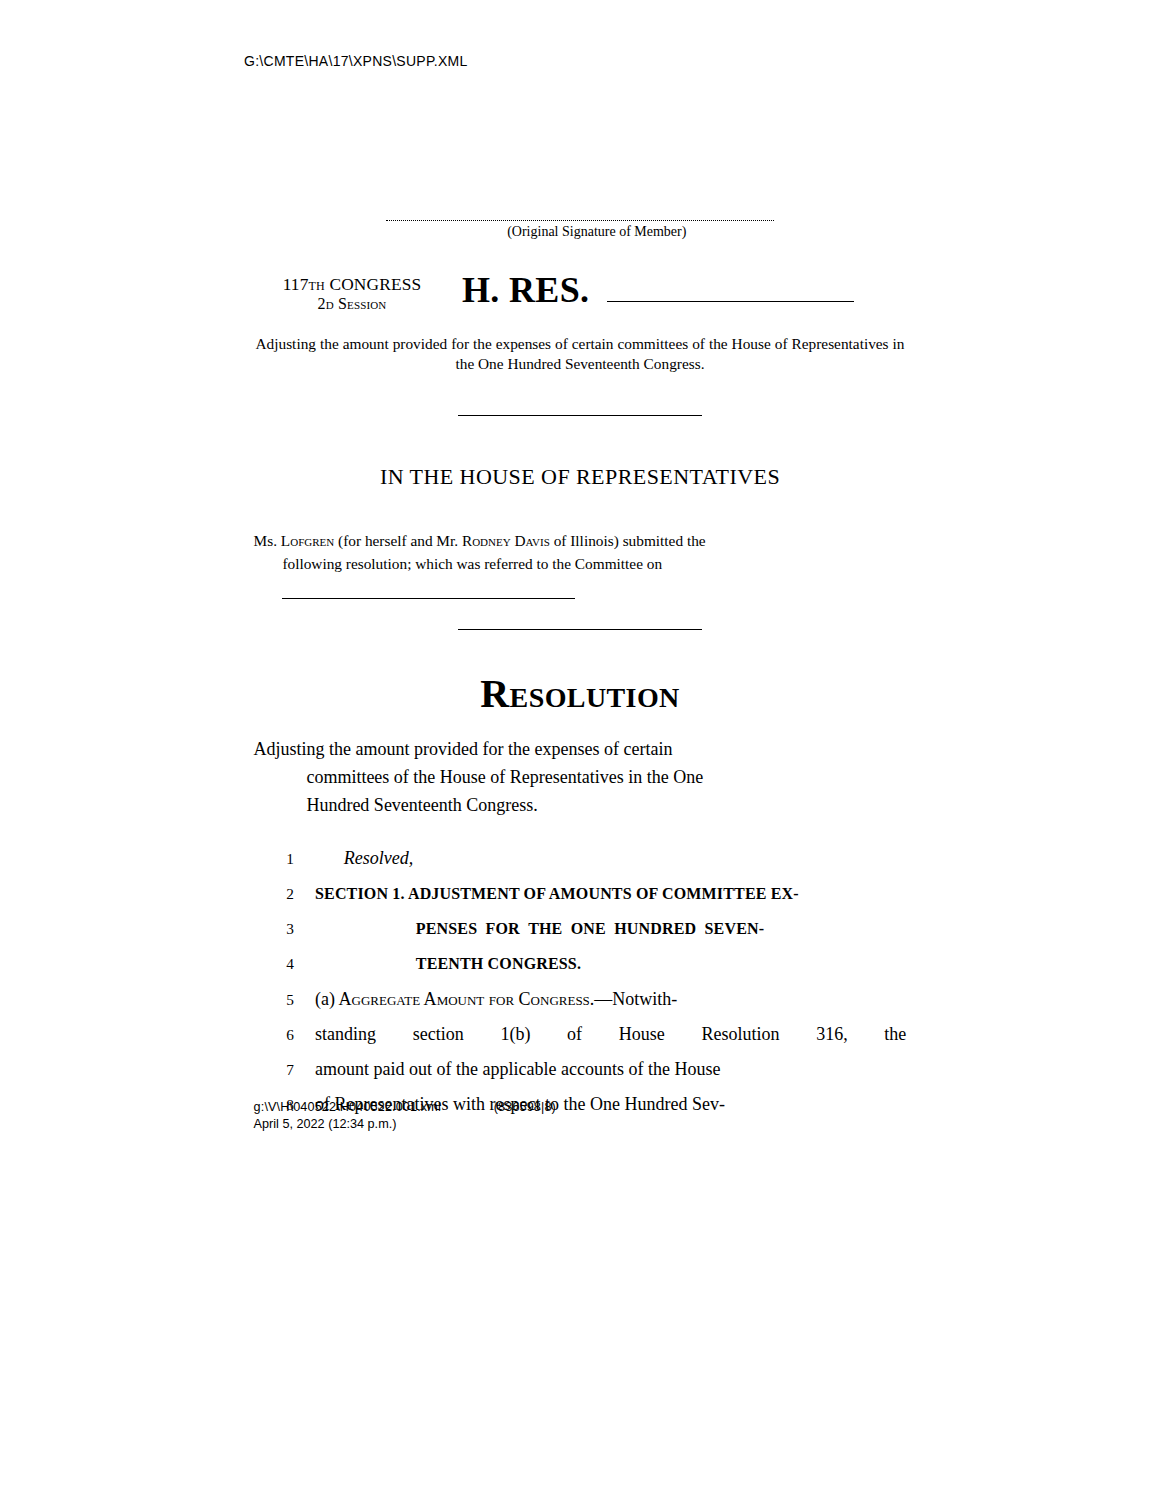G:\CMTE\HA\17\XPNS\SUPP.XML
(Original Signature of Member)
117th CONGRESS
2d Session
H. RES.
Adjusting the amount provided for the expenses of certain committees of the House of Representatives in the One Hundred Seventeenth Congress.
IN THE HOUSE OF REPRESENTATIVES
Ms. Lofgren (for herself and Mr. Rodney Davis of Illinois) submitted the following resolution; which was referred to the Committee on
Resolution
Adjusting the amount provided for the expenses of certain committees of the House of Representatives in the One Hundred Seventeenth Congress.
1
Resolved,
2
SECTION 1. ADJUSTMENT OF AMOUNTS OF COMMITTEE EX-
3
PENSES FOR THE ONE HUNDRED SEVEN-
4
TEENTH CONGRESS.
5
(a) Aggregate Amount for Congress.—Notwith-
6
standing section 1(b) of House Resolution 316, the
7
amount paid out of the applicable accounts of the House
8
of Representatives with respect to the One Hundred Sev-
g:\V\H\040522\H040522.001.xml (836598|8)
April 5, 2022 (12:34 p.m.)